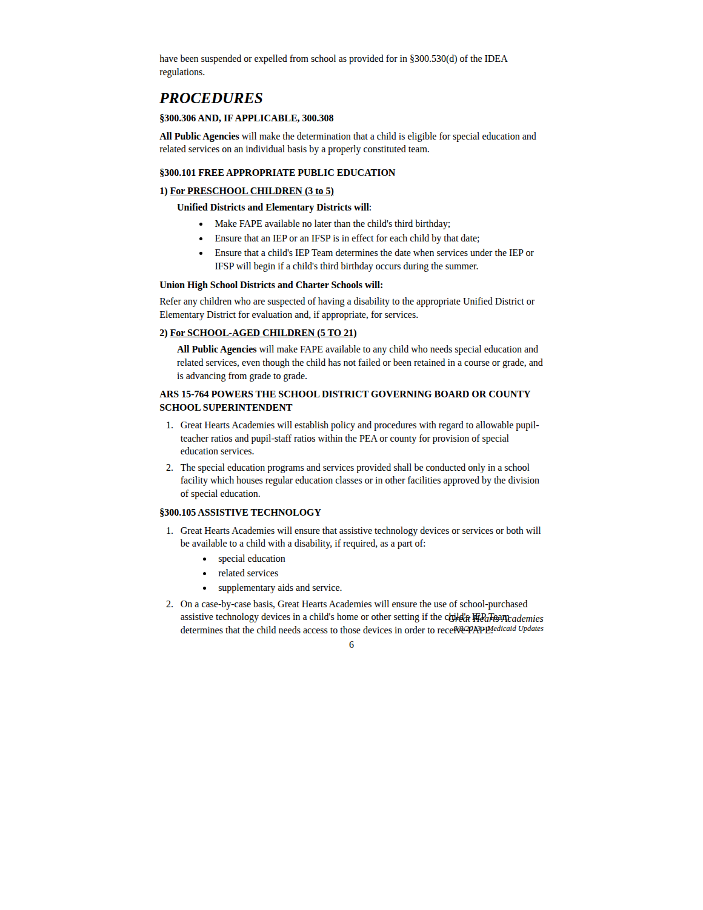have been suspended or expelled from school as provided for in §300.530(d) of the IDEA regulations.
PROCEDURES
§300.306 AND, IF APPLICABLE, 300.308
All Public Agencies will make the determination that a child is eligible for special education and related services on an individual basis by a properly constituted team.
§300.101 FREE APPROPRIATE PUBLIC EDUCATION
1) For PRESCHOOL CHILDREN (3 to 5)
Unified Districts and Elementary Districts will:
Make FAPE available no later than the child's third birthday;
Ensure that an IEP or an IFSP is in effect for each child by that date;
Ensure that a child's IEP Team determines the date when services under the IEP or IFSP will begin if a child's third birthday occurs during the summer.
Union High School Districts and Charter Schools will:
Refer any children who are suspected of having a disability to the appropriate Unified District or Elementary District for evaluation and, if appropriate, for services.
2) For SCHOOL-AGED CHILDREN (5 TO 21)
All Public Agencies will make FAPE available to any child who needs special education and related services, even though the child has not failed or been retained in a course or grade, and is advancing from grade to grade.
ARS 15-764 POWERS THE SCHOOL DISTRICT GOVERNING BOARD OR COUNTY SCHOOL SUPERINTENDENT
Great Hearts Academies will establish policy and procedures with regard to allowable pupil-teacher ratios and pupil-staff ratios within the PEA or county for provision of special education services.
The special education programs and services provided shall be conducted only in a school facility which houses regular education classes or in other facilities approved by the division of special education.
§300.105 ASSISTIVE TECHNOLOGY
Great Hearts Academies will ensure that assistive technology devices or services or both will be available to a child with a disability, if required, as a part of:
special education
related services
supplementary aids and service.
On a case-by-case basis, Great Hearts Academies will ensure the use of school-purchased assistive technology devices in a child's home or other setting if the child's IEP Team determines that the child needs access to those devices in order to receive FAPE.
Great Hearts Academies
8/8/2013 - Medicaid Updates
6